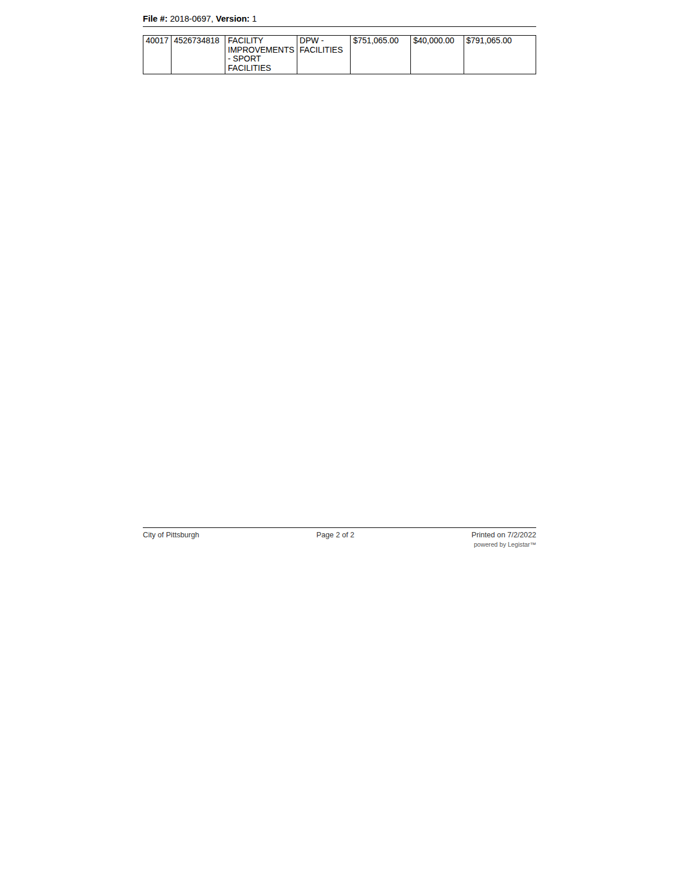File #: 2018-0697, Version: 1
| 40017 | 4526734818 | FACILITY IMPROVEMENTS - SPORT FACILITIES | DPW - FACILITIES | $751,065.00 | $40,000.00 | $791,065.00 |
City of Pittsburgh Page 2 of 2 Printed on 7/2/2022
powered by Legistar™